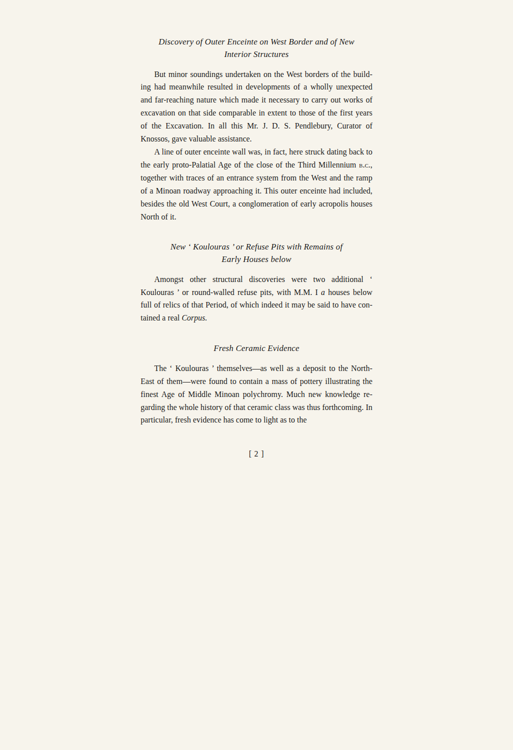Discovery of Outer Enceinte on West Border and of New
Interior Structures
But minor soundings undertaken on the West borders of the building had meanwhile resulted in developments of a wholly unexpected and far-reaching nature which made it necessary to carry out works of excavation on that side comparable in extent to those of the first years of the Excavation. In all this Mr. J. D. S. Pendlebury, Curator of Knossos, gave valuable assistance.
A line of outer enceinte wall was, in fact, here struck dating back to the early proto-Palatial Age of the close of the Third Millennium b.c., together with traces of an entrance system from the West and the ramp of a Minoan roadway approaching it. This outer enceinte had included, besides the old West Court, a conglomeration of early acropolis houses North of it.
New ‘ Koulouras ’ or Refuse Pits with Remains of
Early Houses below
Amongst other structural discoveries were two additional ‘ Koulouras ’ or round-walled refuse pits, with M.M. I a houses below full of relics of that Period, of which indeed it may be said to have contained a real Corpus.
Fresh Ceramic Evidence
The ‘ Koulouras ’ themselves—as well as a deposit to the North-East of them—were found to contain a mass of pottery illustrating the finest Age of Middle Minoan polychromy. Much new knowledge regarding the whole history of that ceramic class was thus forthcoming. In particular, fresh evidence has come to light as to the
[ 2 ]